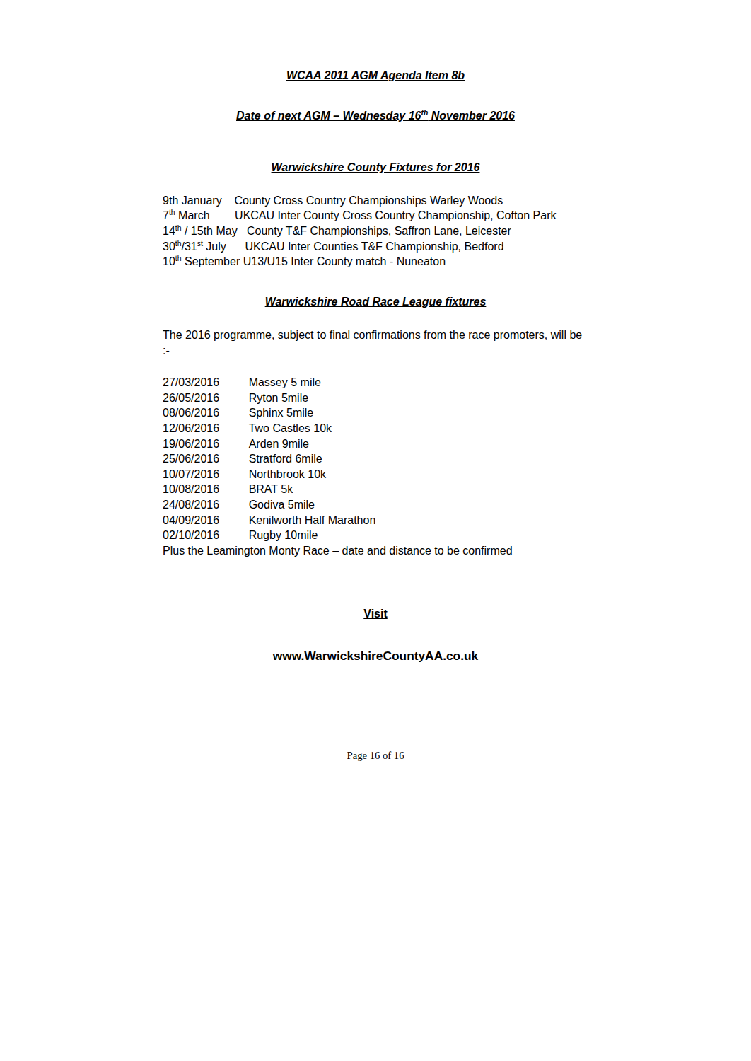WCAA 2011 AGM Agenda Item 8b
Date of next AGM – Wednesday 16th November 2016
Warwickshire County Fixtures for 2016
9th January County Cross Country Championships Warley Woods
7th March UKCAU Inter County Cross Country Championship, Cofton Park
14th / 15th May County T&F Championships, Saffron Lane, Leicester
30th/31st July UKCAU Inter Counties T&F Championship, Bedford
10th September U13/U15 Inter County match - Nuneaton
Warwickshire Road Race League fixtures
The 2016 programme, subject to final confirmations from the race promoters, will be :-
27/03/2016 Massey 5 mile
26/05/2016 Ryton 5mile
08/06/2016 Sphinx 5mile
12/06/2016 Two Castles 10k
19/06/2016 Arden 9mile
25/06/2016 Stratford 6mile
10/07/2016 Northbrook 10k
10/08/2016 BRAT 5k
24/08/2016 Godiva 5mile
04/09/2016 Kenilworth Half Marathon
02/10/2016 Rugby 10mile
Plus the Leamington Monty Race – date and distance to be confirmed
Visit
www.WarwickshireCountyAA.co.uk
Page 16 of 16